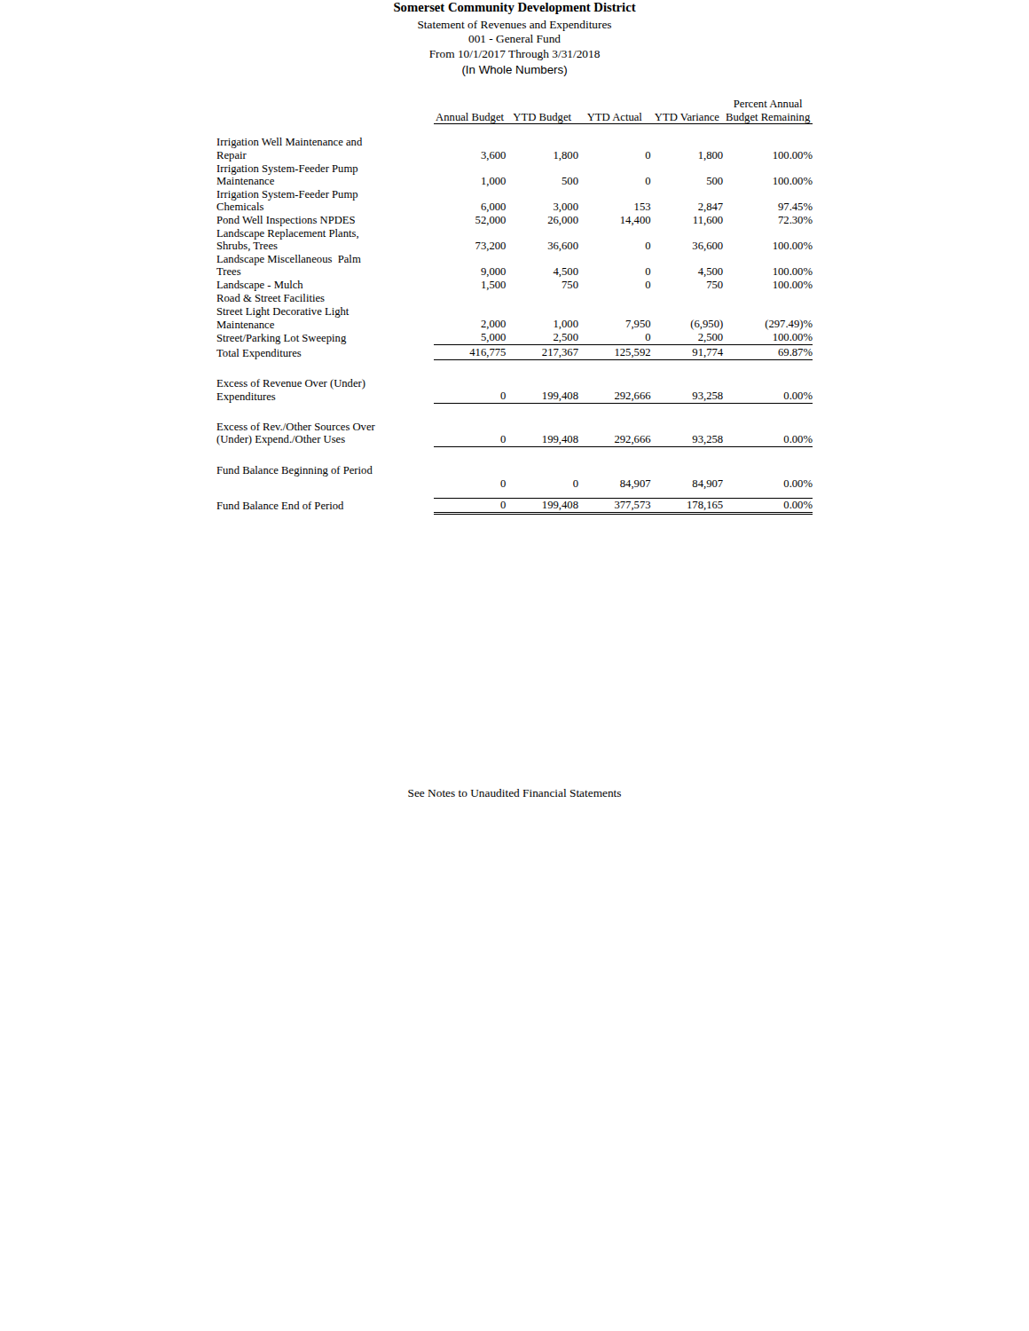Somerset Community Development District
Statement of Revenues and Expenditures
001 - General Fund
From 10/1/2017 Through 3/31/2018
(In Whole Numbers)
| | | | | | Percent Annual |
| --- | --- | --- | --- | --- | --- |
| | Annual Budget | YTD Budget | YTD Actual | YTD Variance | Budget Remaining |
| Irrigation Well Maintenance and Repair | 3,600 | 1,800 | 0 | 1,800 | 100.00% |
| Irrigation System-Feeder Pump Maintenance | 1,000 | 500 | 0 | 500 | 100.00% |
| Irrigation System-Feeder Pump Chemicals | 6,000 | 3,000 | 153 | 2,847 | 97.45% |
| Pond Well Inspections NPDES | 52,000 | 26,000 | 14,400 | 11,600 | 72.30% |
| Landscape Replacement Plants, Shrubs, Trees | 73,200 | 36,600 | 0 | 36,600 | 100.00% |
| Landscape Miscellaneous Palm Trees | 9,000 | 4,500 | 0 | 4,500 | 100.00% |
| Landscape - Mulch | 1,500 | 750 | 0 | 750 | 100.00% |
| Road & Street Facilities | | | | | |
| Street Light Decorative Light Maintenance | 2,000 | 1,000 | 7,950 | (6,950) | (297.49)% |
| Street/Parking Lot Sweeping | 5,000 | 2,500 | 0 | 2,500 | 100.00% |
| Total Expenditures | 416,775 | 217,367 | 125,592 | 91,774 | 69.87% |
| Excess of Revenue Over (Under) Expenditures | 0 | 199,408 | 292,666 | 93,258 | 0.00% |
| Excess of Rev./Other Sources Over (Under) Expend./Other Uses | 0 | 199,408 | 292,666 | 93,258 | 0.00% |
| Fund Balance Beginning of Period | | | | | |
| | 0 | 0 | 84,907 | 84,907 | 0.00% |
| Fund Balance End of Period | 0 | 199,408 | 377,573 | 178,165 | 0.00% |
See Notes to Unaudited Financial Statements